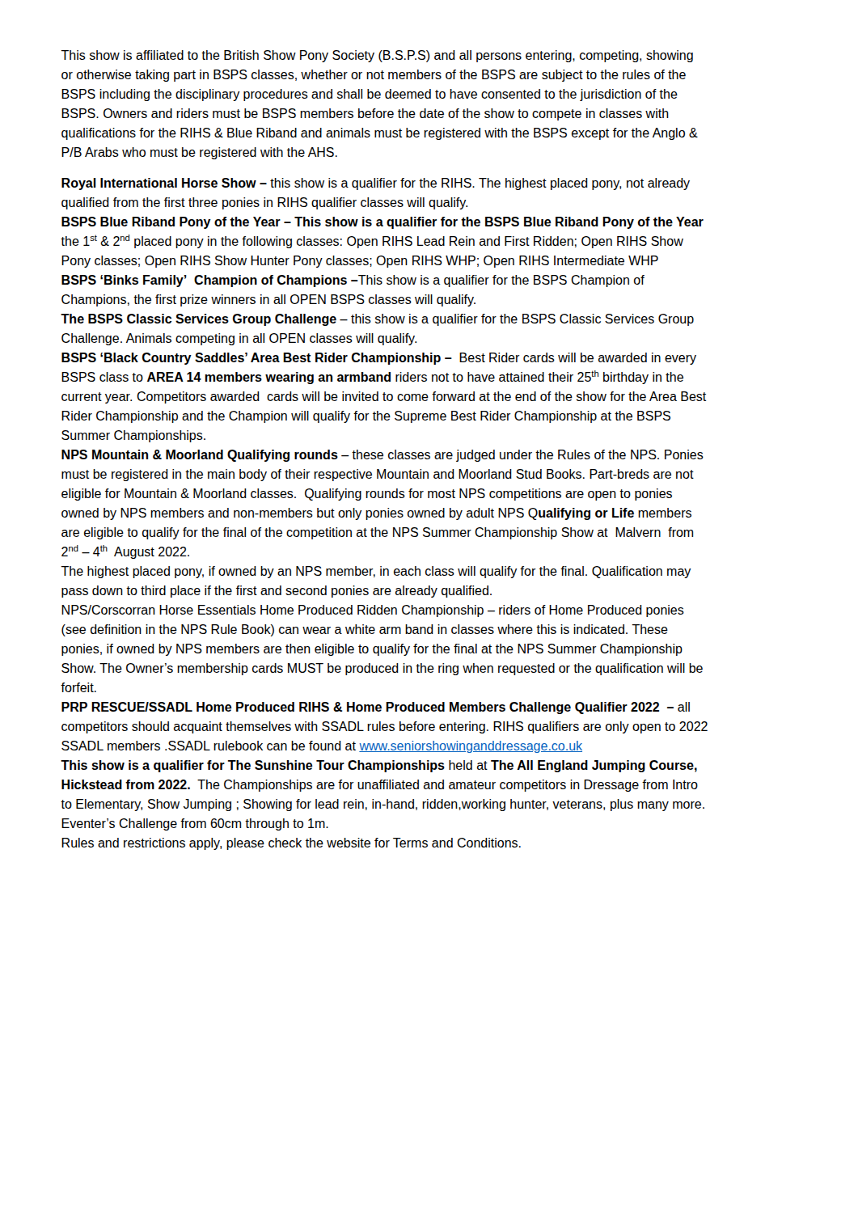This show is affiliated to the British Show Pony Society (B.S.P.S) and all persons entering, competing, showing or otherwise taking part in BSPS classes, whether or not members of the BSPS are subject to the rules of the BSPS including the disciplinary procedures and shall be deemed to have consented to the jurisdiction of the BSPS. Owners and riders must be BSPS members before the date of the show to compete in classes with qualifications for the RIHS & Blue Riband and animals must be registered with the BSPS except for the Anglo & P/B Arabs who must be registered with the AHS.
Royal International Horse Show – this show is a qualifier for the RIHS. The highest placed pony, not already qualified from the first three ponies in RIHS qualifier classes will qualify.
BSPS Blue Riband Pony of the Year – This show is a qualifier for the BSPS Blue Riband Pony of the Year the 1st & 2nd placed pony in the following classes: Open RIHS Lead Rein and First Ridden; Open RIHS Show Pony classes; Open RIHS Show Hunter Pony classes; Open RIHS WHP; Open RIHS Intermediate WHP
BSPS ‘Binks Family’ Champion of Champions –This show is a qualifier for the BSPS Champion of Champions, the first prize winners in all OPEN BSPS classes will qualify.
The BSPS Classic Services Group Challenge – this show is a qualifier for the BSPS Classic Services Group Challenge. Animals competing in all OPEN classes will qualify.
BSPS ‘Black Country Saddles’ Area Best Rider Championship – Best Rider cards will be awarded in every BSPS class to AREA 14 members wearing an armband riders not to have attained their 25th birthday in the current year. Competitors awarded cards will be invited to come forward at the end of the show for the Area Best Rider Championship and the Champion will qualify for the Supreme Best Rider Championship at the BSPS Summer Championships.
NPS Mountain & Moorland Qualifying rounds – these classes are judged under the Rules of the NPS. Ponies must be registered in the main body of their respective Mountain and Moorland Stud Books. Part-breds are not eligible for Mountain & Moorland classes. Qualifying rounds for most NPS competitions are open to ponies owned by NPS members and non-members but only ponies owned by adult NPS Qualifying or Life members are eligible to qualify for the final of the competition at the NPS Summer Championship Show at Malvern from 2nd – 4th August 2022.
The highest placed pony, if owned by an NPS member, in each class will qualify for the final. Qualification may pass down to third place if the first and second ponies are already qualified.
NPS/Corscorran Horse Essentials Home Produced Ridden Championship – riders of Home Produced ponies (see definition in the NPS Rule Book) can wear a white arm band in classes where this is indicated. These ponies, if owned by NPS members are then eligible to qualify for the final at the NPS Summer Championship Show. The Owner’s membership cards MUST be produced in the ring when requested or the qualification will be forfeit.
PRP RESCUE/SSADL Home Produced RIHS & Home Produced Members Challenge Qualifier 2022 – all competitors should acquaint themselves with SSADL rules before entering. RIHS qualifiers are only open to 2022 SSADL members .SSADL rulebook can be found at www.seniorshowinganddressage.co.uk
This show is a qualifier for The Sunshine Tour Championships held at The All England Jumping Course, Hickstead from 2022. The Championships are for unaffiliated and amateur competitors in Dressage from Intro to Elementary, Show Jumping ; Showing for lead rein, in-hand, ridden,working hunter, veterans, plus many more. Eventer’s Challenge from 60cm through to 1m.
Rules and restrictions apply, please check the website for Terms and Conditions.